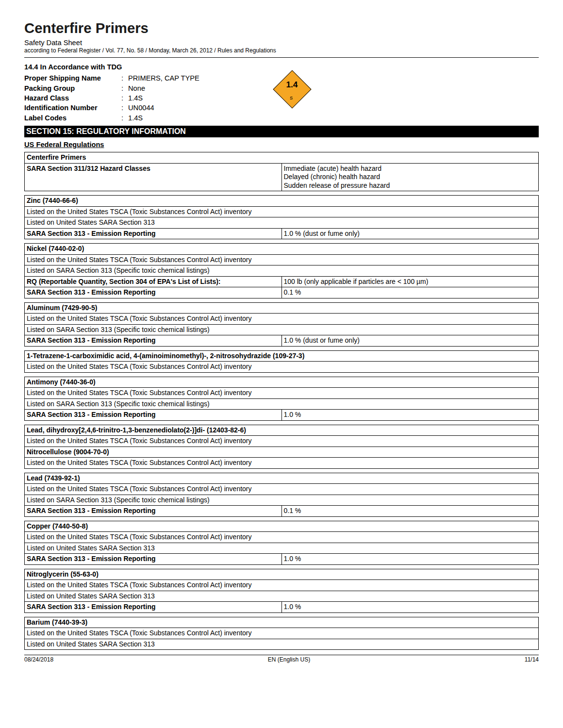Centerfire Primers
Safety Data Sheet
according to Federal Register / Vol. 77, No. 58 / Monday, March 26, 2012 / Rules and Regulations
14.4 In Accordance with TDG
| Proper Shipping Name | : | PRIMERS, CAP TYPE | 1.4 S |
| Packing Group | : | None |
| Hazard Class | : | 1.4S |
| Identification Number | : | UN0044 |
| Label Codes | : | 1.4S |
SECTION 15: REGULATORY INFORMATION
US Federal Regulations
| Centerfire Primers |
| SARA Section 311/312 Hazard Classes | Immediate (acute) health hazard Delayed (chronic) health hazard Sudden release of pressure hazard |
| Zinc (7440-66-6) |
| Listed on the United States TSCA (Toxic Substances Control Act) inventory |
| Listed on United States SARA Section 313 |
| SARA Section 313 - Emission Reporting | 1.0 % (dust or fume only) |
| Nickel (7440-02-0) |
| Listed on the United States TSCA (Toxic Substances Control Act) inventory |
| Listed on SARA Section 313 (Specific toxic chemical listings) |
| RQ (Reportable Quantity, Section 304 of EPA's List of Lists): | 100 lb (only applicable if particles are < 100 µm) |
| SARA Section 313 - Emission Reporting | 0.1 % |
| Aluminum (7429-90-5) |
| Listed on the United States TSCA (Toxic Substances Control Act) inventory |
| Listed on SARA Section 313 (Specific toxic chemical listings) |
| SARA Section 313 - Emission Reporting | 1.0 % (dust or fume only) |
| 1-Tetrazene-1-carboximidic acid, 4-(aminoiminomethyl)-, 2-nitrosohydrazide (109-27-3) |
| Listed on the United States TSCA (Toxic Substances Control Act) inventory |
| Antimony (7440-36-0) |
| Listed on the United States TSCA (Toxic Substances Control Act) inventory |
| Listed on SARA Section 313 (Specific toxic chemical listings) |
| SARA Section 313 - Emission Reporting | 1.0 % |
| Lead, dihydroxy[2,4,6-trinitro-1,3-benzenediolato(2-)]di- (12403-82-6) |
| Listed on the United States TSCA (Toxic Substances Control Act) inventory |
| Nitrocellulose (9004-70-0) |
| Listed on the United States TSCA (Toxic Substances Control Act) inventory |
| Lead (7439-92-1) |
| Listed on the United States TSCA (Toxic Substances Control Act) inventory |
| Listed on SARA Section 313 (Specific toxic chemical listings) |
| SARA Section 313 - Emission Reporting | 0.1 % |
| Copper (7440-50-8) |
| Listed on the United States TSCA (Toxic Substances Control Act) inventory |
| Listed on United States SARA Section 313 |
| SARA Section 313 - Emission Reporting | 1.0 % |
| Nitroglycerin (55-63-0) |
| Listed on the United States TSCA (Toxic Substances Control Act) inventory |
| Listed on United States SARA Section 313 |
| SARA Section 313 - Emission Reporting | 1.0 % |
| Barium (7440-39-3) |
| Listed on the United States TSCA (Toxic Substances Control Act) inventory |
| Listed on United States SARA Section 313 |
08/24/2018 EN (English US) 11/14